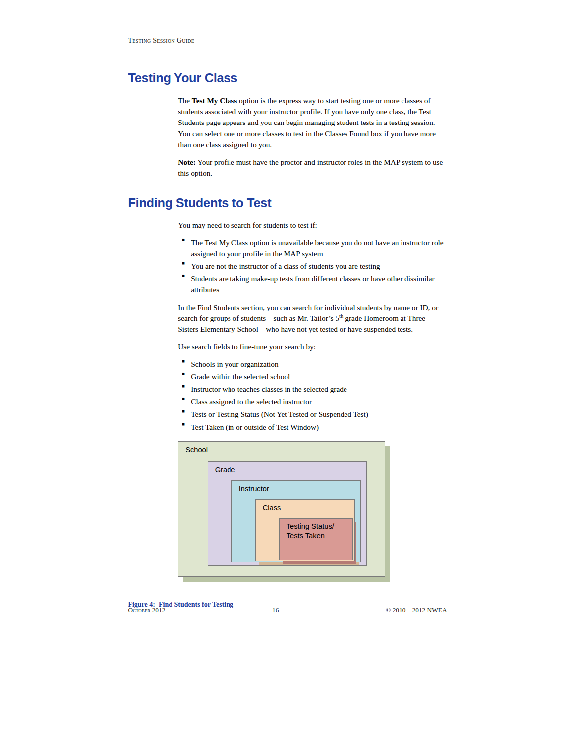Testing Session Guide
Testing Your Class
The Test My Class option is the express way to start testing one or more classes of students associated with your instructor profile. If you have only one class, the Test Students page appears and you can begin managing student tests in a testing session. You can select one or more classes to test in the Classes Found box if you have more than one class assigned to you.
Note: Your profile must have the proctor and instructor roles in the MAP system to use this option.
Finding Students to Test
You may need to search for students to test if:
The Test My Class option is unavailable because you do not have an instructor role assigned to your profile in the MAP system
You are not the instructor of a class of students you are testing
Students are taking make-up tests from different classes or have other dissimilar attributes
In the Find Students section, you can search for individual students by name or ID, or search for groups of students—such as Mr. Tailor’s 5th grade Homeroom at Three Sisters Elementary School—who have not yet tested or have suspended tests.
Use search fields to fine-tune your search by:
Schools in your organization
Grade within the selected school
Instructor who teaches classes in the selected grade
Class assigned to the selected instructor
Tests or Testing Status (Not Yet Tested or Suspended Test)
Test Taken (in or outside of Test Window)
School
Grade
Instructor
Class
Testing Status/
Tests Taken
Figure 4: Find Students for Testing
October 2012 16 © 2010—2012 NWEA